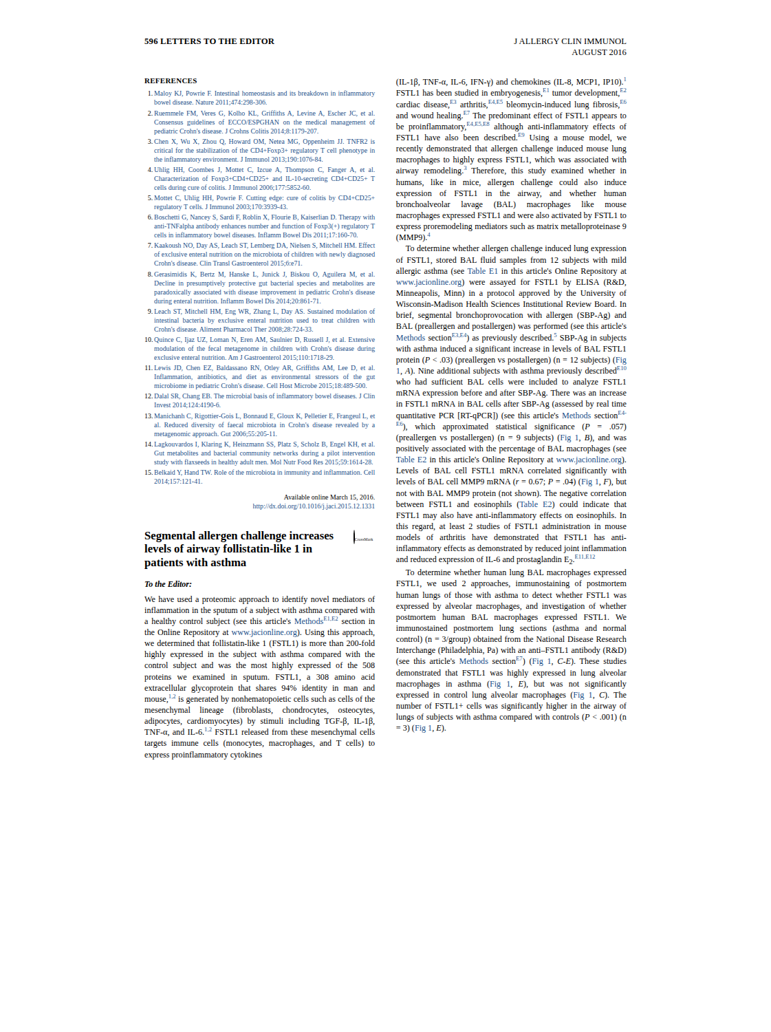596 LETTERS TO THE EDITOR
J ALLERGY CLIN IMMUNOL
AUGUST 2016
REFERENCES
Maloy KJ, Powrie F. Intestinal homeostasis and its breakdown in inflammatory bowel disease. Nature 2011;474:298-306.
Ruemmele FM, Veres G, Kolho KL, Griffiths A, Levine A, Escher JC, et al. Consensus guidelines of ECCO/ESPGHAN on the medical management of pediatric Crohn's disease. J Crohns Colitis 2014;8:1179-207.
Chen X, Wu X, Zhou Q, Howard OM, Netea MG, Oppenheim JJ. TNFR2 is critical for the stabilization of the CD4+Foxp3+ regulatory T cell phenotype in the inflammatory environment. J Immunol 2013;190:1076-84.
Uhlig HH, Coombes J, Mottet C, Izcue A, Thompson C, Fanger A, et al. Characterization of Foxp3+CD4+CD25+ and IL-10-secreting CD4+CD25+ T cells during cure of colitis. J Immunol 2006;177:5852-60.
Mottet C, Uhlig HH, Powrie F. Cutting edge: cure of colitis by CD4+CD25+ regulatory T cells. J Immunol 2003;170:3939-43.
Boschetti G, Nancey S, Sardi F, Roblin X, Flourie B, Kaiserlian D. Therapy with anti-TNFalpha antibody enhances number and function of Foxp3(+) regulatory T cells in inflammatory bowel diseases. Inflamm Bowel Dis 2011;17:160-70.
Kaakoush NO, Day AS, Leach ST, Lemberg DA, Nielsen S, Mitchell HM. Effect of exclusive enteral nutrition on the microbiota of children with newly diagnosed Crohn's disease. Clin Transl Gastroenterol 2015;6:e71.
Gerasimidis K, Bertz M, Hanske L, Junick J, Biskou O, Aguilera M, et al. Decline in presumptively protective gut bacterial species and metabolites are paradoxically associated with disease improvement in pediatric Crohn's disease during enteral nutrition. Inflamm Bowel Dis 2014;20:861-71.
Leach ST, Mitchell HM, Eng WR, Zhang L, Day AS. Sustained modulation of intestinal bacteria by exclusive enteral nutrition used to treat children with Crohn's disease. Aliment Pharmacol Ther 2008;28:724-33.
Quince C, Ijaz UZ, Loman N, Eren AM, Saulnier D, Russell J, et al. Extensive modulation of the fecal metagenome in children with Crohn's disease during exclusive enteral nutrition. Am J Gastroenterol 2015;110:1718-29.
Lewis JD, Chen EZ, Baldassano RN, Otley AR, Griffiths AM, Lee D, et al. Inflammation, antibiotics, and diet as environmental stressors of the gut microbiome in pediatric Crohn's disease. Cell Host Microbe 2015;18:489-500.
Dalal SR, Chang EB. The microbial basis of inflammatory bowel diseases. J Clin Invest 2014;124:4190-6.
Manichanh C, Rigottier-Gois L, Bonnaud E, Gloux K, Pelletier E, Frangeul L, et al. Reduced diversity of faecal microbiota in Crohn's disease revealed by a metagenomic approach. Gut 2006;55:205-11.
Lagkouvardos I, Klaring K, Heinzmann SS, Platz S, Scholz B, Engel KH, et al. Gut metabolites and bacterial community networks during a pilot intervention study with flaxseeds in healthy adult men. Mol Nutr Food Res 2015;59:1614-28.
Belkaid Y, Hand TW. Role of the microbiota in immunity and inflammation. Cell 2014;157:121-41.
Available online March 15, 2016.
http://dx.doi.org/10.1016/j.jaci.2015.12.1331
Segmental allergen challenge increases levels of airway follistatin-like 1 in patients with asthma CrossMark
To the Editor:
We have used a proteomic approach to identify novel mediators of inflammation in the sputum of a subject with asthma compared with a healthy control subject (see this article's MethodsE1,E2 section in the Online Repository at www.jacionline.org). Using this approach, we determined that follistatin-like 1 (FSTL1) is more than 200-fold highly expressed in the subject with asthma compared with the control subject and was the most highly expressed of the 508 proteins we examined in sputum. FSTL1, a 308 amino acid extracellular glycoprotein that shares 94% identity in man and mouse,1,2 is generated by nonhematopoietic cells such as cells of the mesenchymal lineage (fibroblasts, chondrocytes, osteocytes, adipocytes, cardiomyocytes) by stimuli including TGF-β, IL-1β, TNF-α, and IL-6.1,2 FSTL1 released from these mesenchymal cells targets immune cells (monocytes, macrophages, and T cells) to express proinflammatory cytokines
(IL-1β, TNF-α, IL-6, IFN-γ) and chemokines (IL-8, MCP1, IP10).1 FSTL1 has been studied in embryogenesis,E1 tumor development,E2 cardiac disease,E3 arthritis,E4,E5 bleomycin-induced lung fibrosis,E6 and wound healing.E7 The predominant effect of FSTL1 appears to be proinflammatory,E4,E5,E8 although anti-inflammatory effects of FSTL1 have also been described.E9 Using a mouse model, we recently demonstrated that allergen challenge induced mouse lung macrophages to highly express FSTL1, which was associated with airway remodeling.3 Therefore, this study examined whether in humans, like in mice, allergen challenge could also induce expression of FSTL1 in the airway, and whether human bronchoalveolar lavage (BAL) macrophages like mouse macrophages expressed FSTL1 and were also activated by FSTL1 to express proremodeling mediators such as matrix metalloproteinase 9 (MMP9).4
To determine whether allergen challenge induced lung expression of FSTL1, stored BAL fluid samples from 12 subjects with mild allergic asthma (see Table E1 in this article's Online Repository at www.jacionline.org) were assayed for FSTL1 by ELISA (R&D, Minneapolis, Minn) in a protocol approved by the University of Wisconsin-Madison Health Sciences Institutional Review Board. In brief, segmental bronchoprovocation with allergen (SBP-Ag) and BAL (preallergen and postallergen) was performed (see this article's Methods sectionE3,E4) as previously described.5 SBP-Ag in subjects with asthma induced a significant increase in levels of BAL FSTL1 protein (P < .03) (preallergen vs postallergen) (n = 12 subjects) (Fig 1, A). Nine additional subjects with asthma previously describedE10 who had sufficient BAL cells were included to analyze FSTL1 mRNA expression before and after SBP-Ag. There was an increase in FSTL1 mRNA in BAL cells after SBP-Ag (assessed by real time quantitative PCR [RT-qPCR]) (see this article's Methods sectionE4-E6), which approximated statistical significance (P = .057) (preallergen vs postallergen) (n = 9 subjects) (Fig 1, B), and was positively associated with the percentage of BAL macrophages (see Table E2 in this article's Online Repository at www.jacionline.org). Levels of BAL cell FSTL1 mRNA correlated significantly with levels of BAL cell MMP9 mRNA (r = 0.67; P = .04) (Fig 1, F), but not with BAL MMP9 protein (not shown). The negative correlation between FSTL1 and eosinophils (Table E2) could indicate that FSTL1 may also have anti-inflammatory effects on eosinophils. In this regard, at least 2 studies of FSTL1 administration in mouse models of arthritis have demonstrated that FSTL1 has anti-inflammatory effects as demonstrated by reduced joint inflammation and reduced expression of IL-6 and prostaglandin E2.E11,E12
To determine whether human lung BAL macrophages expressed FSTL1, we used 2 approaches, immunostaining of postmortem human lungs of those with asthma to detect whether FSTL1 was expressed by alveolar macrophages, and investigation of whether postmortem human BAL macrophages expressed FSTL1. We immunostained postmortem lung sections (asthma and normal control) (n = 3/group) obtained from the National Disease Research Interchange (Philadelphia, Pa) with an anti–FSTL1 antibody (R&D) (see this article's Methods sectionE7) (Fig 1, C-E). These studies demonstrated that FSTL1 was highly expressed in lung alveolar macrophages in asthma (Fig 1, E), but was not significantly expressed in control lung alveolar macrophages (Fig 1, C). The number of FSTL1+ cells was significantly higher in the airway of lungs of subjects with asthma compared with controls (P < .001) (n = 3) (Fig 1, E).